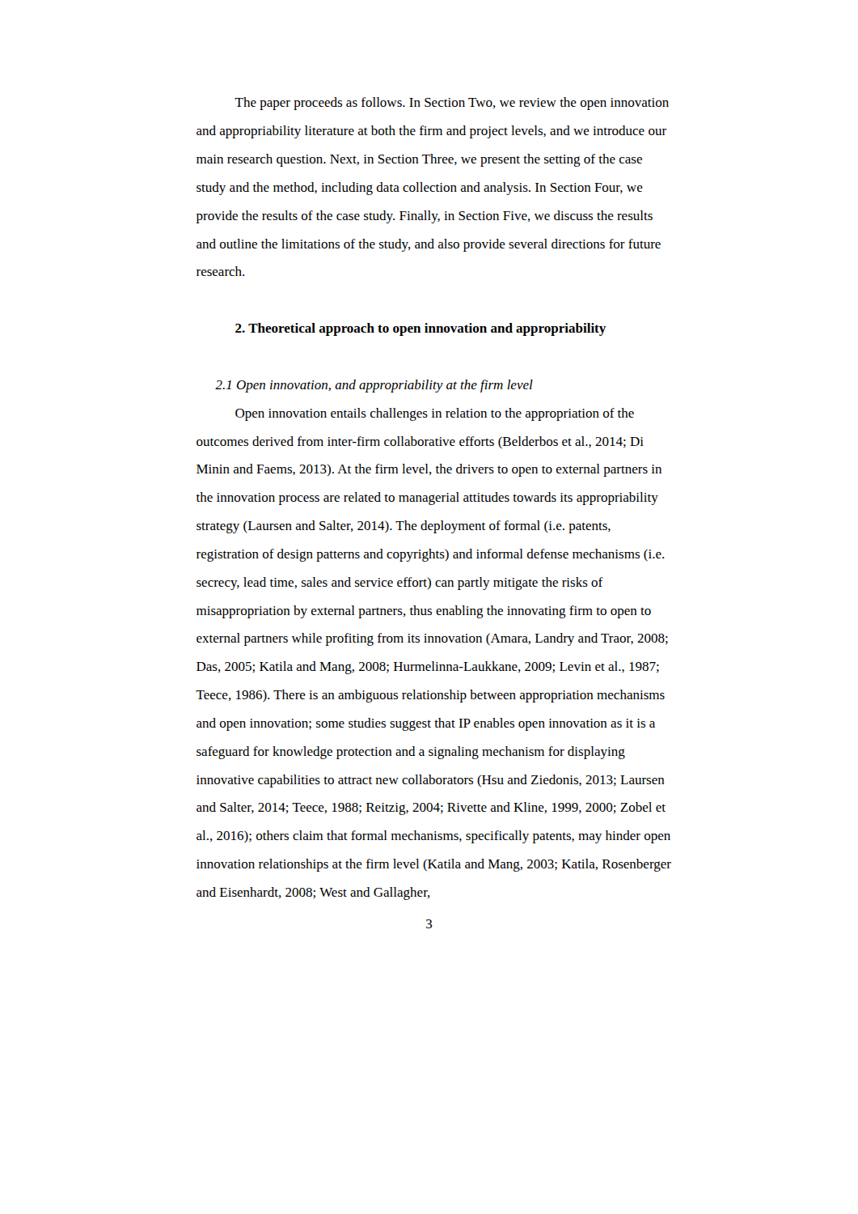The paper proceeds as follows. In Section Two, we review the open innovation and appropriability literature at both the firm and project levels, and we introduce our main research question. Next, in Section Three, we present the setting of the case study and the method, including data collection and analysis. In Section Four, we provide the results of the case study. Finally, in Section Five, we discuss the results and outline the limitations of the study, and also provide several directions for future research.
2. Theoretical approach to open innovation and appropriability
2.1 Open innovation, and appropriability at the firm level
Open innovation entails challenges in relation to the appropriation of the outcomes derived from inter-firm collaborative efforts (Belderbos et al., 2014; Di Minin and Faems, 2013). At the firm level, the drivers to open to external partners in the innovation process are related to managerial attitudes towards its appropriability strategy (Laursen and Salter, 2014). The deployment of formal (i.e. patents, registration of design patterns and copyrights) and informal defense mechanisms (i.e. secrecy, lead time, sales and service effort) can partly mitigate the risks of misappropriation by external partners, thus enabling the innovating firm to open to external partners while profiting from its innovation (Amara, Landry and Traor, 2008; Das, 2005; Katila and Mang, 2008; Hurmelinna-Laukkane, 2009; Levin et al., 1987; Teece, 1986). There is an ambiguous relationship between appropriation mechanisms and open innovation; some studies suggest that IP enables open innovation as it is a safeguard for knowledge protection and a signaling mechanism for displaying innovative capabilities to attract new collaborators (Hsu and Ziedonis, 2013; Laursen and Salter, 2014; Teece, 1988; Reitzig, 2004; Rivette and Kline, 1999, 2000; Zobel et al., 2016); others claim that formal mechanisms, specifically patents, may hinder open innovation relationships at the firm level (Katila and Mang, 2003; Katila, Rosenberger and Eisenhardt, 2008; West and Gallagher,
3